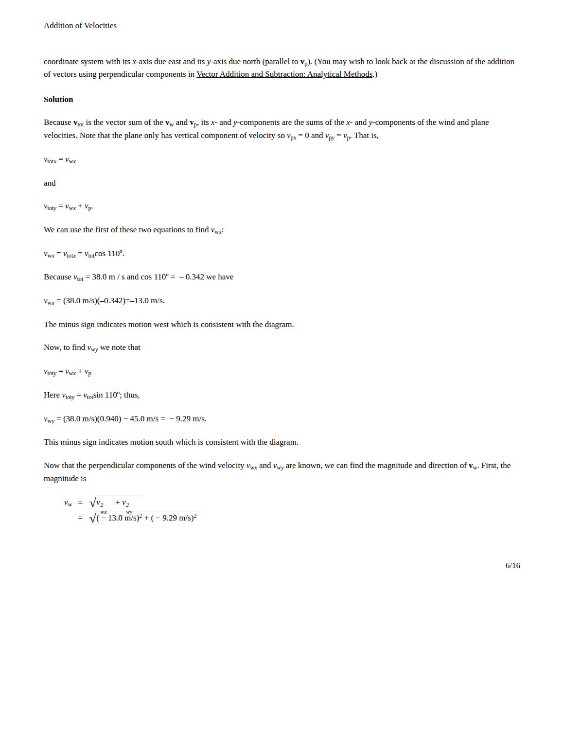Addition of Velocities
coordinate system with its x-axis due east and its y-axis due north (parallel to vp). (You may wish to look back at the discussion of the addition of vectors using perpendicular components in Vector Addition and Subtraction: Analytical Methods.)
Solution
Because vtot is the vector sum of the vw and vp, its x- and y-components are the sums of the x- and y-components of the wind and plane velocities. Note that the plane only has vertical component of velocity so vpx = 0 and vpy = vp. That is,
vtotx = vwx
and
vtoty = vwx + vp.
We can use the first of these two equations to find vwx:
vwx = vtotx = vtotcos 110º.
Because vtot = 38.0 m / s and cos 110º = – 0.342 we have
vwx = (38.0 m/s)(–0.342)=–13.0 m/s.
The minus sign indicates motion west which is consistent with the diagram.
Now, to find vwy we note that
vtoty = vwx + vp
Here vtoty = vtotsin 110º; thus,
vwy = (38.0 m/s)(0.940) − 45.0 m/s = − 9.29 m/s.
This minus sign indicates motion south which is consistent with the diagram.
Now that the perpendicular components of the wind velocity vwx and vwy are known, we can find the magnitude and direction of vw. First, the magnitude is
| v w | = | √ v 2 w x + v 2 w y |
| | = | √ ( − 13.0 m/s) 2 + ( − 9.29 m/s) 2 |
6/16